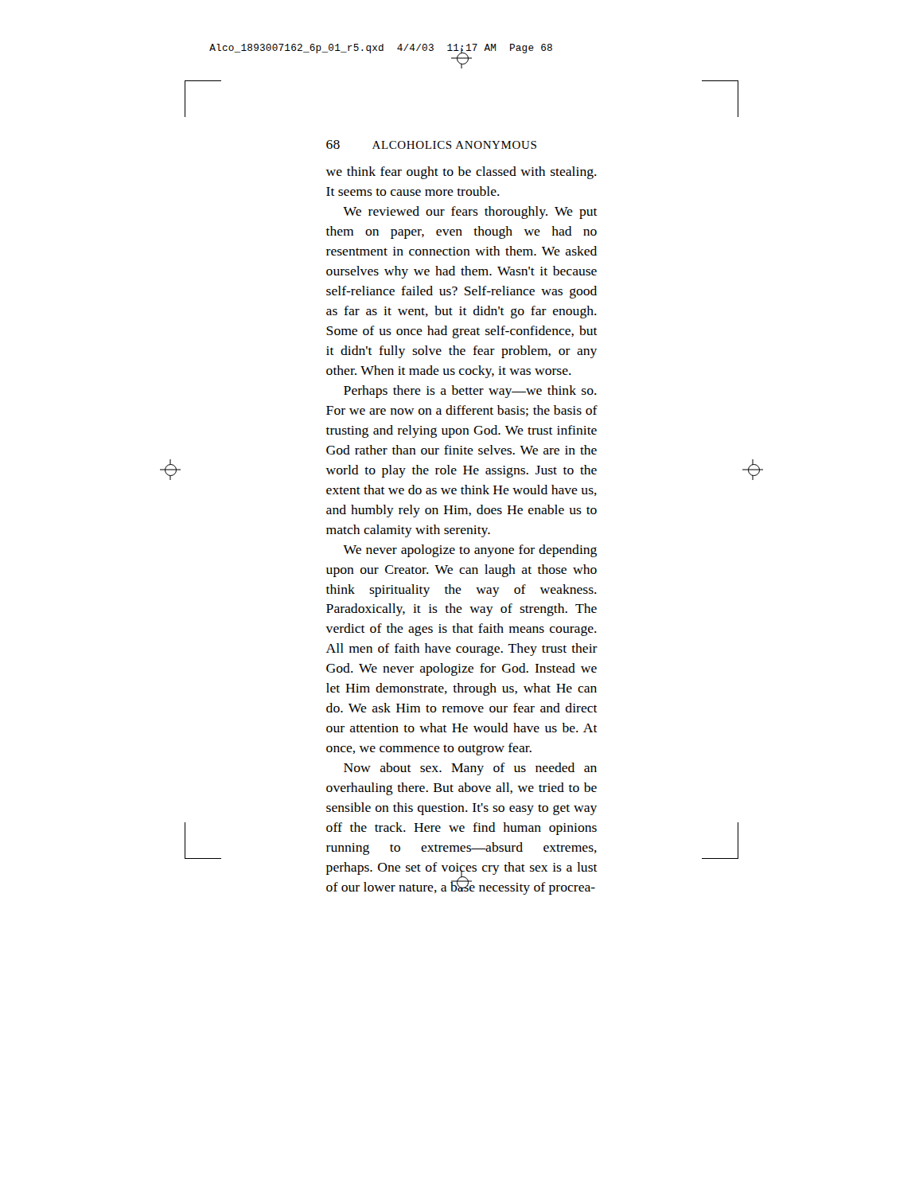Alco_1893007162_6p_01_r5.qxd 4/4/03 11:17 AM Page 68
68 ALCOHOLICS ANONYMOUS
we think fear ought to be classed with stealing. It seems to cause more trouble.
We reviewed our fears thoroughly. We put them on paper, even though we had no resentment in connection with them. We asked ourselves why we had them. Wasn't it because self-reliance failed us? Self-reliance was good as far as it went, but it didn't go far enough. Some of us once had great self-confidence, but it didn't fully solve the fear problem, or any other. When it made us cocky, it was worse.
Perhaps there is a better way—we think so. For we are now on a different basis; the basis of trusting and relying upon God. We trust infinite God rather than our finite selves. We are in the world to play the role He assigns. Just to the extent that we do as we think He would have us, and humbly rely on Him, does He enable us to match calamity with serenity.
We never apologize to anyone for depending upon our Creator. We can laugh at those who think spirituality the way of weakness. Paradoxically, it is the way of strength. The verdict of the ages is that faith means courage. All men of faith have courage. They trust their God. We never apologize for God. Instead we let Him demonstrate, through us, what He can do. We ask Him to remove our fear and direct our attention to what He would have us be. At once, we commence to outgrow fear.
Now about sex. Many of us needed an overhauling there. But above all, we tried to be sensible on this question. It's so easy to get way off the track. Here we find human opinions running to extremes—absurd extremes, perhaps. One set of voices cry that sex is a lust of our lower nature, a base necessity of procrea-